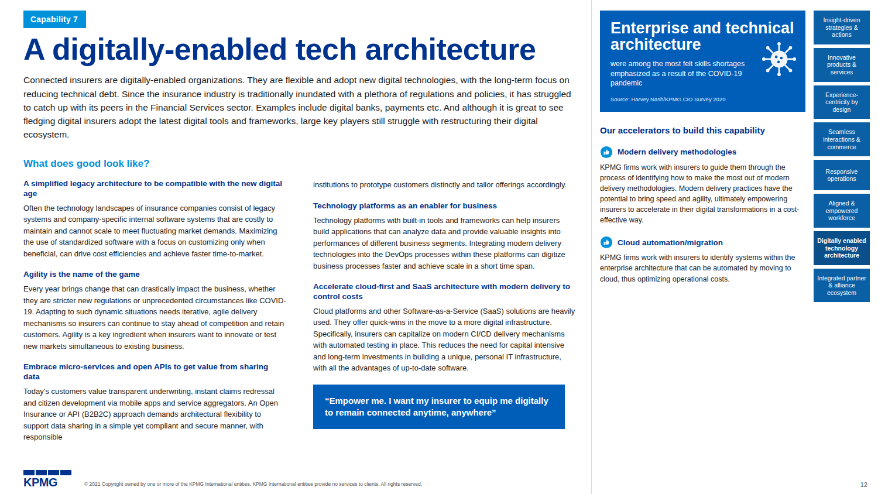Capability 7
A digitally-enabled tech architecture
Connected insurers are digitally-enabled organizations. They are flexible and adopt new digital technologies, with the long-term focus on reducing technical debt. Since the insurance industry is traditionally inundated with a plethora of regulations and policies, it has struggled to catch up with its peers in the Financial Services sector. Examples include digital banks, payments etc. And although it is great to see fledging digital insurers adopt the latest digital tools and frameworks, large key players still struggle with restructuring their digital ecosystem.
What does good look like?
A simplified legacy architecture to be compatible with the new digital age
Often the technology landscapes of insurance companies consist of legacy systems and company-specific internal software systems that are costly to maintain and cannot scale to meet fluctuating market demands. Maximizing the use of standardized software with a focus on customizing only when beneficial, can drive cost efficiencies and achieve faster time-to-market.
Agility is the name of the game
Every year brings change that can drastically impact the business, whether they are stricter new regulations or unprecedented circumstances like COVID-19. Adapting to such dynamic situations needs iterative, agile delivery mechanisms so insurers can continue to stay ahead of competition and retain customers. Agility is a key ingredient when insurers want to innovate or test new markets simultaneous to existing business.
Embrace micro-services and open APIs to get value from sharing data
Today’s customers value transparent underwriting, instant claims redressal and citizen development via mobile apps and service aggregators. An Open Insurance or API (B2B2C) approach demands architectural flexibility to support data sharing in a simple yet compliant and secure manner, with responsible
institutions to prototype customers distinctly and tailor offerings accordingly.
Technology platforms as an enabler for business
Technology platforms with built-in tools and frameworks can help insurers build applications that can analyze data and provide valuable insights into performances of different business segments. Integrating modern delivery technologies into the DevOps processes within these platforms can digitize business processes faster and achieve scale in a short time span.
Accelerate cloud-first and SaaS architecture with modern delivery to control costs
Cloud platforms and other Software-as-a-Service (SaaS) solutions are heavily used. They offer quick-wins in the move to a more digital infrastructure. Specifically, insurers can capitalize on modern CI/CD delivery mechanisms with automated testing in place. This reduces the need for capital intensive and long-term investments in building a unique, personal IT infrastructure, with all the advantages of up-to-date software.
“Empower me. I want my insurer to equip me digitally to remain connected anytime, anywhere”
KPMG
© 2021 Copyright owned by one or more of the KPMG International entities. KPMG International entities provide no services to clients. All rights reserved.
Enterprise and technical architecture
were among the most felt skills shortages emphasized as a result of the COVID-19 pandemic
Source: Harvey Nash/KPMG CIO Survey 2020
Our accelerators to build this capability
Modern delivery methodologies
KPMG firms work with insurers to guide them through the process of identifying how to make the most out of modern delivery methodologies. Modern delivery practices have the potential to bring speed and agility, ultimately empowering insurers to accelerate in their digital transformations in a cost-effective way.
Cloud automation/migration
KPMG firms work with insurers to identify systems within the enterprise architecture that can be automated by moving to cloud, thus optimizing operational costs.
Insight-driven strategies & actions
Innovative products & services
Experience-centricity by design
Seamless interactions & commerce
Responsive operations
Aligned & empowered workforce
Digitally enabled technology architecture
Integrated partner & alliance ecosystem
12